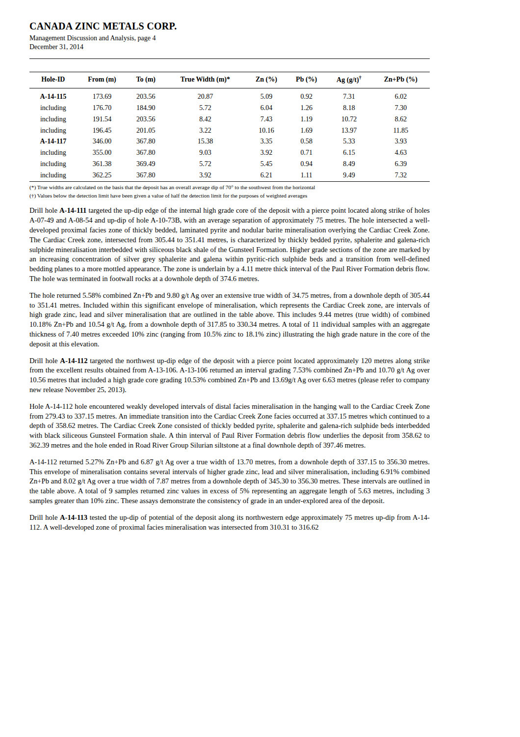CANADA ZINC METALS CORP.
Management Discussion and Analysis, page 4
December 31, 2014
| Hole-ID | From (m) | To (m) | True Width (m)* | Zn (%) | Pb (%) | Ag (g/t) † | Zn+Pb (%) |
| --- | --- | --- | --- | --- | --- | --- | --- |
| A-14-115 | 173.69 | 203.56 | 20.87 | 5.09 | 0.92 | 7.31 | 6.02 |
| including | 176.70 | 184.90 | 5.72 | 6.04 | 1.26 | 8.18 | 7.30 |
| including | 191.54 | 203.56 | 8.42 | 7.43 | 1.19 | 10.72 | 8.62 |
| including | 196.45 | 201.05 | 3.22 | 10.16 | 1.69 | 13.97 | 11.85 |
| A-14-117 | 346.00 | 367.80 | 15.38 | 3.35 | 0.58 | 5.33 | 3.93 |
| including | 355.00 | 367.80 | 9.03 | 3.92 | 0.71 | 6.15 | 4.63 |
| including | 361.38 | 369.49 | 5.72 | 5.45 | 0.94 | 8.49 | 6.39 |
| including | 362.25 | 367.80 | 3.92 | 6.21 | 1.11 | 9.49 | 7.32 |
(*) True widths are calculated on the basis that the deposit has an overall average dip of 70° to the southwest from the horizontal
(†) Values below the detection limit have been given a value of half the detection limit for the purposes of weighted averages
Drill hole A-14-111 targeted the up-dip edge of the internal high grade core of the deposit with a pierce point located along strike of holes A-07-49 and A-08-54 and up-dip of hole A-10-73B, with an average separation of approximately 75 metres. The hole intersected a well-developed proximal facies zone of thickly bedded, laminated pyrite and nodular barite mineralisation overlying the Cardiac Creek Zone. The Cardiac Creek zone, intersected from 305.44 to 351.41 metres, is characterized by thickly bedded pyrite, sphalerite and galena-rich sulphide mineralisation interbedded with siliceous black shale of the Gunsteel Formation. Higher grade sections of the zone are marked by an increasing concentration of silver grey sphalerite and galena within pyritic-rich sulphide beds and a transition from well-defined bedding planes to a more mottled appearance. The zone is underlain by a 4.11 metre thick interval of the Paul River Formation debris flow. The hole was terminated in footwall rocks at a downhole depth of 374.6 metres.
The hole returned 5.58% combined Zn+Pb and 9.80 g/t Ag over an extensive true width of 34.75 metres, from a downhole depth of 305.44 to 351.41 metres. Included within this significant envelope of mineralisation, which represents the Cardiac Creek zone, are intervals of high grade zinc, lead and silver mineralisation that are outlined in the table above. This includes 9.44 metres (true width) of combined 10.18% Zn+Pb and 10.54 g/t Ag, from a downhole depth of 317.85 to 330.34 metres. A total of 11 individual samples with an aggregate thickness of 7.40 metres exceeded 10% zinc (ranging from 10.5% zinc to 18.1% zinc) illustrating the high grade nature in the core of the deposit at this elevation.
Drill hole A-14-112 targeted the northwest up-dip edge of the deposit with a pierce point located approximately 120 metres along strike from the excellent results obtained from A-13-106. A-13-106 returned an interval grading 7.53% combined Zn+Pb and 10.70 g/t Ag over 10.56 metres that included a high grade core grading 10.53% combined Zn+Pb and 13.69g/t Ag over 6.63 metres (please refer to company new release November 25, 2013).
Hole A-14-112 hole encountered weakly developed intervals of distal facies mineralisation in the hanging wall to the Cardiac Creek Zone from 279.43 to 337.15 metres. An immediate transition into the Cardiac Creek Zone facies occurred at 337.15 metres which continued to a depth of 358.62 metres. The Cardiac Creek Zone consisted of thickly bedded pyrite, sphalerite and galena-rich sulphide beds interbedded with black siliceous Gunsteel Formation shale. A thin interval of Paul River Formation debris flow underlies the deposit from 358.62 to 362.39 metres and the hole ended in Road River Group Silurian siltstone at a final downhole depth of 397.46 metres.
A-14-112 returned 5.27% Zn+Pb and 6.87 g/t Ag over a true width of 13.70 metres, from a downhole depth of 337.15 to 356.30 metres. This envelope of mineralisation contains several intervals of higher grade zinc, lead and silver mineralisation, including 6.91% combined Zn+Pb and 8.02 g/t Ag over a true width of 7.87 metres from a downhole depth of 345.30 to 356.30 metres. These intervals are outlined in the table above. A total of 9 samples returned zinc values in excess of 5% representing an aggregate length of 5.63 metres, including 3 samples greater than 10% zinc. These assays demonstrate the consistency of grade in an under-explored area of the deposit.
Drill hole A-14-113 tested the up-dip of potential of the deposit along its northwestern edge approximately 75 metres up-dip from A-14-112. A well-developed zone of proximal facies mineralisation was intersected from 310.31 to 316.62